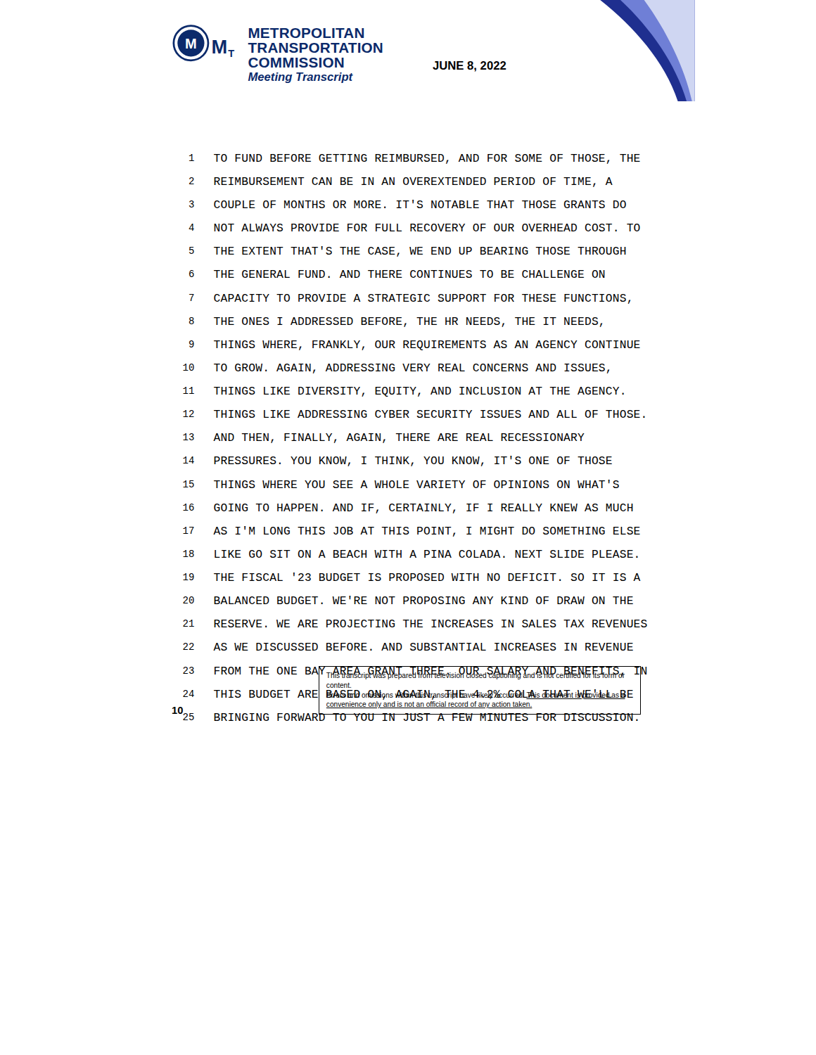M M T
METROPOLITAN
TRANSPORTATION
COMMISSION
Meeting Transcript
JUNE 8, 2022
TO FUND BEFORE GETTING REIMBURSED, AND FOR SOME OF THOSE, THE
REIMBURSEMENT CAN BE IN AN OVEREXTENDED PERIOD OF TIME, A
COUPLE OF MONTHS OR MORE. IT'S NOTABLE THAT THOSE GRANTS DO
NOT ALWAYS PROVIDE FOR FULL RECOVERY OF OUR OVERHEAD COST. TO
THE EXTENT THAT'S THE CASE, WE END UP BEARING THOSE THROUGH
THE GENERAL FUND. AND THERE CONTINUES TO BE CHALLENGE ON
CAPACITY TO PROVIDE A STRATEGIC SUPPORT FOR THESE FUNCTIONS,
THE ONES I ADDRESSED BEFORE, THE HR NEEDS, THE IT NEEDS,
THINGS WHERE, FRANKLY, OUR REQUIREMENTS AS AN AGENCY CONTINUE
TO GROW. AGAIN, ADDRESSING VERY REAL CONCERNS AND ISSUES,
THINGS LIKE DIVERSITY, EQUITY, AND INCLUSION AT THE AGENCY.
THINGS LIKE ADDRESSING CYBER SECURITY ISSUES AND ALL OF THOSE.
AND THEN, FINALLY, AGAIN, THERE ARE REAL RECESSIONARY
PRESSURES. YOU KNOW, I THINK, YOU KNOW, IT'S ONE OF THOSE
THINGS WHERE YOU SEE A WHOLE VARIETY OF OPINIONS ON WHAT'S
GOING TO HAPPEN. AND IF, CERTAINLY, IF I REALLY KNEW AS MUCH
AS I'M LONG THIS JOB AT THIS POINT, I MIGHT DO SOMETHING ELSE
LIKE GO SIT ON A BEACH WITH A PINA COLADA. NEXT SLIDE PLEASE.
THE FISCAL '23 BUDGET IS PROPOSED WITH NO DEFICIT. SO IT IS A
BALANCED BUDGET. WE'RE NOT PROPOSING ANY KIND OF DRAW ON THE
RESERVE. WE ARE PROJECTING THE INCREASES IN SALES TAX REVENUES
AS WE DISCUSSED BEFORE. AND SUBSTANTIAL INCREASES IN REVENUE
FROM THE ONE BAY AREA GRANT THREE. OUR SALARY AND BENEFITS, IN
THIS BUDGET ARE BASED ON, AGAIN, THE 4.2% COLA THAT WE'LL BE
BRINGING FORWARD TO YOU IN JUST A FEW MINUTES FOR DISCUSSION.
This transcript was prepared from television closed captioning and is not certified for its form or content.
Errors and omissions within this transcript have likely occurred. This document is provided as a convenience only and is not an official record of any action taken.
10